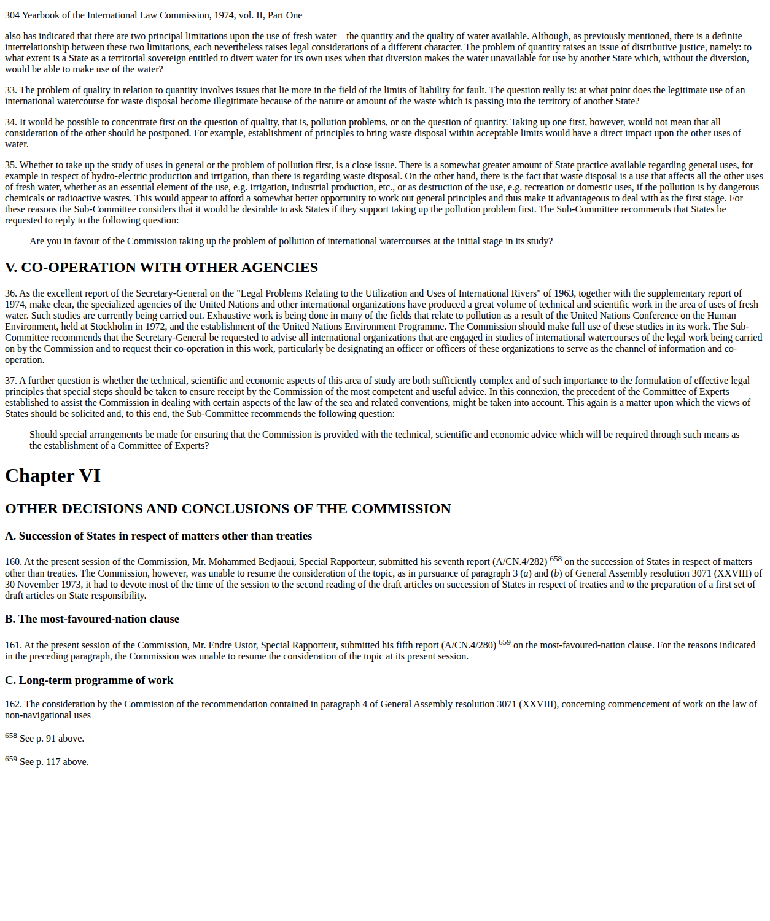304 Yearbook of the International Law Commission, 1974, vol. II, Part One
also has indicated that there are two principal limitations upon the use of fresh water—the quantity and the quality of water available. Although, as previously mentioned, there is a definite interrelationship between these two limitations, each nevertheless raises legal considerations of a different character. The problem of quantity raises an issue of distributive justice, namely: to what extent is a State as a territorial sovereign entitled to divert water for its own uses when that diversion makes the water unavailable for use by another State which, without the diversion, would be able to make use of the water?
33. The problem of quality in relation to quantity involves issues that lie more in the field of the limits of liability for fault. The question really is: at what point does the legitimate use of an international watercourse for waste disposal become illegitimate because of the nature or amount of the waste which is passing into the territory of another State?
34. It would be possible to concentrate first on the question of quality, that is, pollution problems, or on the question of quantity. Taking up one first, however, would not mean that all consideration of the other should be postponed. For example, establishment of principles to bring waste disposal within acceptable limits would have a direct impact upon the other uses of water.
35. Whether to take up the study of uses in general or the problem of pollution first, is a close issue. There is a somewhat greater amount of State practice available regarding general uses, for example in respect of hydro-electric production and irrigation, than there is regarding waste disposal. On the other hand, there is the fact that waste disposal is a use that affects all the other uses of fresh water, whether as an essential element of the use, e.g. irrigation, industrial production, etc., or as destruction of the use, e.g. recreation or domestic uses, if the pollution is by dangerous chemicals or radioactive wastes. This would appear to afford a somewhat better opportunity to work out general principles and thus make it advantageous to deal with as the first stage. For these reasons the Sub-Committee considers that it would be desirable to ask States if they support taking up the pollution problem first. The Sub-Committee recommends that States be requested to reply to the following question:
Are you in favour of the Commission taking up the problem of pollution of international watercourses at the initial stage in its study?
V. CO-OPERATION WITH OTHER AGENCIES
36. As the excellent report of the Secretary-General on the "Legal Problems Relating to the Utilization and Uses of International Rivers" of 1963, together with the supplementary report of 1974, make clear, the specialized agencies of the United Nations and other international organizations have produced a great volume of technical and scientific work in the area of uses of fresh water. Such studies are currently being carried out. Exhaustive work is being done in many of the fields that relate to pollution as a result of the United Nations Conference on the Human Environment, held at Stockholm in 1972, and the establishment of the United Nations Environment Programme. The Commission should make full use of these studies in its work. The Sub-Committee recommends that the Secretary-General be requested to advise all international organizations that are engaged in studies of international watercourses of the legal work being carried on by the Commission and to request their co-operation in this work, particularly be designating an officer or officers of these organizations to serve as the channel of information and co-operation.
37. A further question is whether the technical, scientific and economic aspects of this area of study are both sufficiently complex and of such importance to the formulation of effective legal principles that special steps should be taken to ensure receipt by the Commission of the most competent and useful advice. In this connexion, the precedent of the Committee of Experts established to assist the Commission in dealing with certain aspects of the law of the sea and related conventions, might be taken into account. This again is a matter upon which the views of States should be solicited and, to this end, the Sub-Committee recommends the following question:
Should special arrangements be made for ensuring that the Commission is provided with the technical, scientific and economic advice which will be required through such means as the establishment of a Committee of Experts?
Chapter VI
OTHER DECISIONS AND CONCLUSIONS OF THE COMMISSION
A. Succession of States in respect of matters other than treaties
160. At the present session of the Commission, Mr. Mohammed Bedjaoui, Special Rapporteur, submitted his seventh report (A/CN.4/282) 658 on the succession of States in respect of matters other than treaties. The Commission, however, was unable to resume the consideration of the topic, as in pursuance of paragraph 3 (a) and (b) of General Assembly resolution 3071 (XXVIII) of 30 November 1973, it had to devote most of the time of the session to the second reading of the draft articles on succession of States in respect of treaties and to the preparation of a first set of draft articles on State responsibility.
B. The most-favoured-nation clause
161. At the present session of the Commission, Mr. Endre Ustor, Special Rapporteur, submitted his fifth report (A/CN.4/280) 659 on the most-favoured-nation clause. For the reasons indicated in the preceding paragraph, the Commission was unable to resume the consideration of the topic at its present session.
C. Long-term programme of work
162. The consideration by the Commission of the recommendation contained in paragraph 4 of General Assembly resolution 3071 (XXVIII), concerning commencement of work on the law of non-navigational uses
658 See p. 91 above.
659 See p. 117 above.